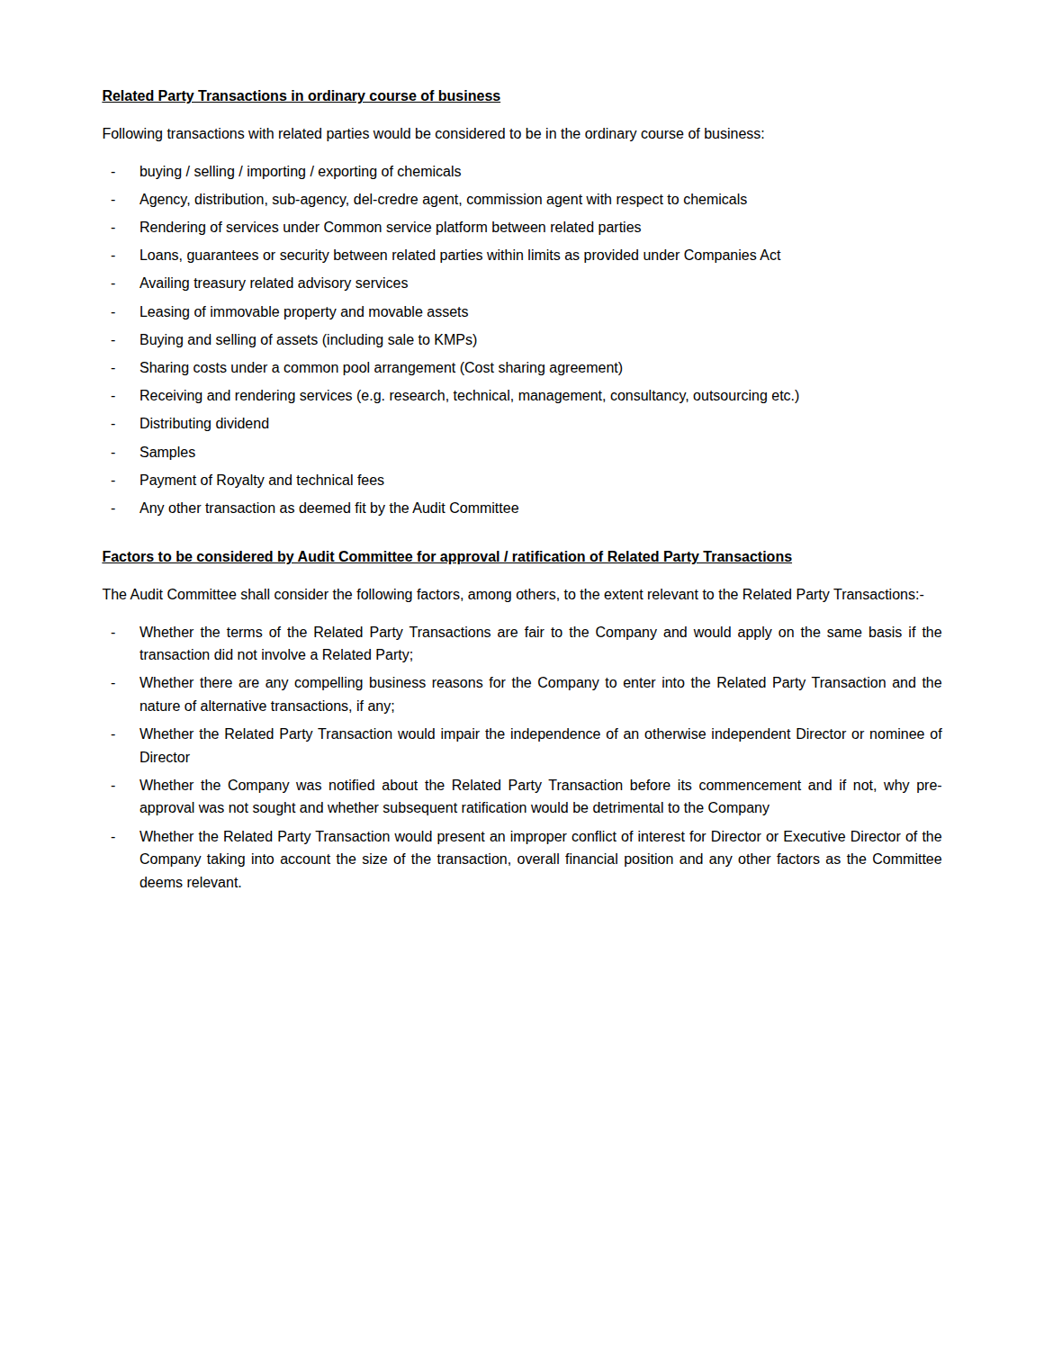Related Party Transactions in ordinary course of business
Following transactions with related parties would be considered to be in the ordinary course of business:
buying / selling / importing / exporting of chemicals
Agency, distribution, sub-agency, del-credre agent, commission agent with respect to chemicals
Rendering of services under Common service platform between related parties
Loans, guarantees or security between related parties within limits as provided under Companies Act
Availing treasury related advisory services
Leasing of immovable property and movable assets
Buying and selling of assets (including sale to KMPs)
Sharing costs under a common pool arrangement (Cost sharing agreement)
Receiving and rendering services (e.g. research, technical, management, consultancy, outsourcing etc.)
Distributing dividend
Samples
Payment of Royalty and technical fees
Any other transaction as deemed fit by the Audit Committee
Factors to be considered by Audit Committee for approval / ratification of Related Party Transactions
The Audit Committee shall consider the following factors, among others, to the extent relevant to the Related Party Transactions:-
Whether the terms of the Related Party Transactions are fair to the Company and would apply on the same basis if the transaction did not involve a Related Party;
Whether there are any compelling business reasons for the Company to enter into the Related Party Transaction and the nature of alternative transactions, if any;
Whether the Related Party Transaction would impair the independence of an otherwise independent Director or nominee of Director
Whether the Company was notified about the Related Party Transaction before its commencement and if not, why pre-approval was not sought and whether subsequent ratification would be detrimental to the Company
Whether the Related Party Transaction would present an improper conflict of interest for Director or Executive Director of the Company taking into account the size of the transaction, overall financial position and any other factors as the Committee deems relevant.